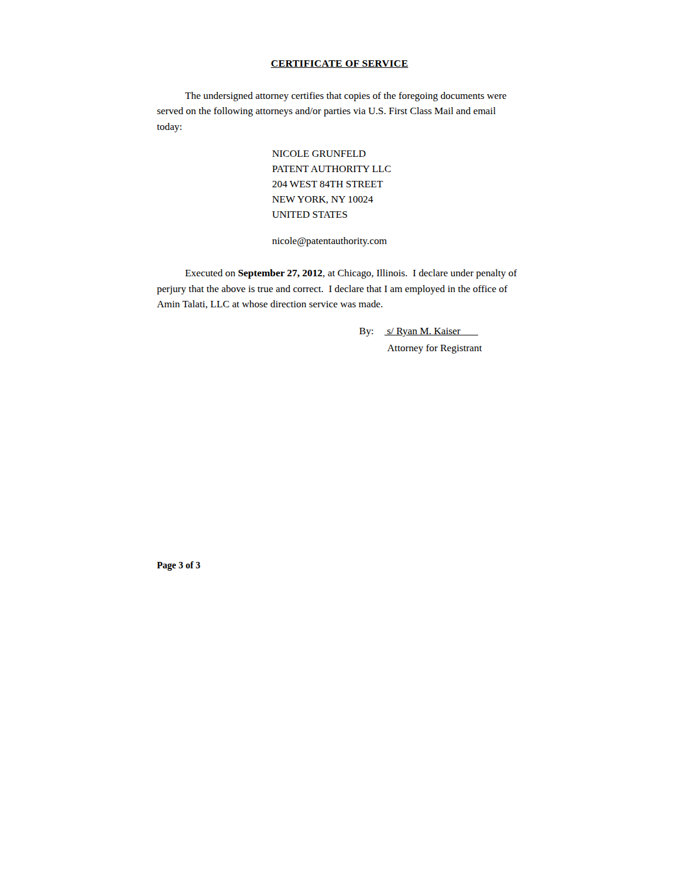CERTIFICATE OF SERVICE
The undersigned attorney certifies that copies of the foregoing documents were served on the following attorneys and/or parties via U.S. First Class Mail and email today:
NICOLE GRUNFELD
PATENT AUTHORITY LLC
204 WEST 84TH STREET
NEW YORK, NY 10024
UNITED STATES
nicole@patentauthority.com
Executed on September 27, 2012, at Chicago, Illinois. I declare under penalty of perjury that the above is true and correct. I declare that I am employed in the office of Amin Talati, LLC at whose direction service was made.
By: s/ Ryan M. Kaiser
Attorney for Registrant
Page 3 of 3